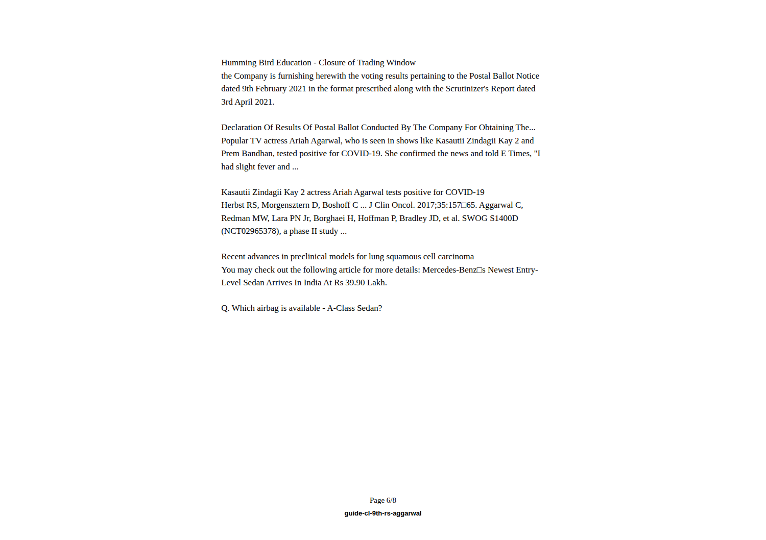Humming Bird Education - Closure of Trading Window
the Company is furnishing herewith the voting results pertaining to the Postal Ballot Notice dated 9th February 2021 in the format prescribed along with the Scrutinizer's Report dated 3rd April 2021.
Declaration Of Results Of Postal Ballot Conducted By The Company For Obtaining The...
Popular TV actress Ariah Agarwal, who is seen in shows like Kasautii Zindagii Kay 2 and Prem Bandhan, tested positive for COVID-19. She confirmed the news and told E Times, "I had slight fever and ...
Kasautii Zindagii Kay 2 actress Ariah Agarwal tests positive for COVID-19
Herbst RS, Morgensztern D, Boshoff C ... J Clin Oncol. 2017;35:157□65. Aggarwal C, Redman MW, Lara PN Jr, Borghaei H, Hoffman P, Bradley JD, et al. SWOG S1400D (NCT02965378), a phase II study ...
Recent advances in preclinical models for lung squamous cell carcinoma
You may check out the following article for more details: Mercedes-Benz□s Newest Entry-Level Sedan Arrives In India At Rs 39.90 Lakh.
Q. Which airbag is available - A-Class Sedan?
Page 6/8
guide-cl-9th-rs-aggarwal